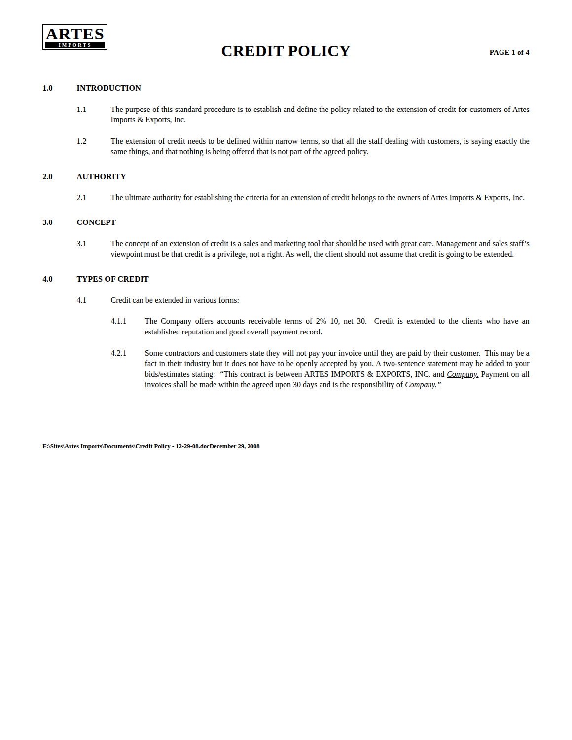ARTES IMPORTS
CREDIT POLICY
PAGE 1 of 4
1.0 INTRODUCTION
1.1 The purpose of this standard procedure is to establish and define the policy related to the extension of credit for customers of Artes Imports & Exports, Inc.
1.2 The extension of credit needs to be defined within narrow terms, so that all the staff dealing with customers, is saying exactly the same things, and that nothing is being offered that is not part of the agreed policy.
2.0 AUTHORITY
2.1 The ultimate authority for establishing the criteria for an extension of credit belongs to the owners of Artes Imports & Exports, Inc.
3.0 CONCEPT
3.1 The concept of an extension of credit is a sales and marketing tool that should be used with great care. Management and sales staff’s viewpoint must be that credit is a privilege, not a right. As well, the client should not assume that credit is going to be extended.
4.0 TYPES OF CREDIT
4.1 Credit can be extended in various forms:
4.1.1 The Company offers accounts receivable terms of 2% 10, net 30. Credit is extended to the clients who have an established reputation and good overall payment record.
4.2.1 Some contractors and customers state they will not pay your invoice until they are paid by their customer. This may be a fact in their industry but it does not have to be openly accepted by you. A two-sentence statement may be added to your bids/estimates stating: “This contract is between ARTES IMPORTS & EXPORTS, INC. and Company. Payment on all invoices shall be made within the agreed upon 30 days and is the responsibility of Company.”
F:\Sites\Artes Imports\Documents\Credit Policy - 12-29-08.docDecember 29, 2008